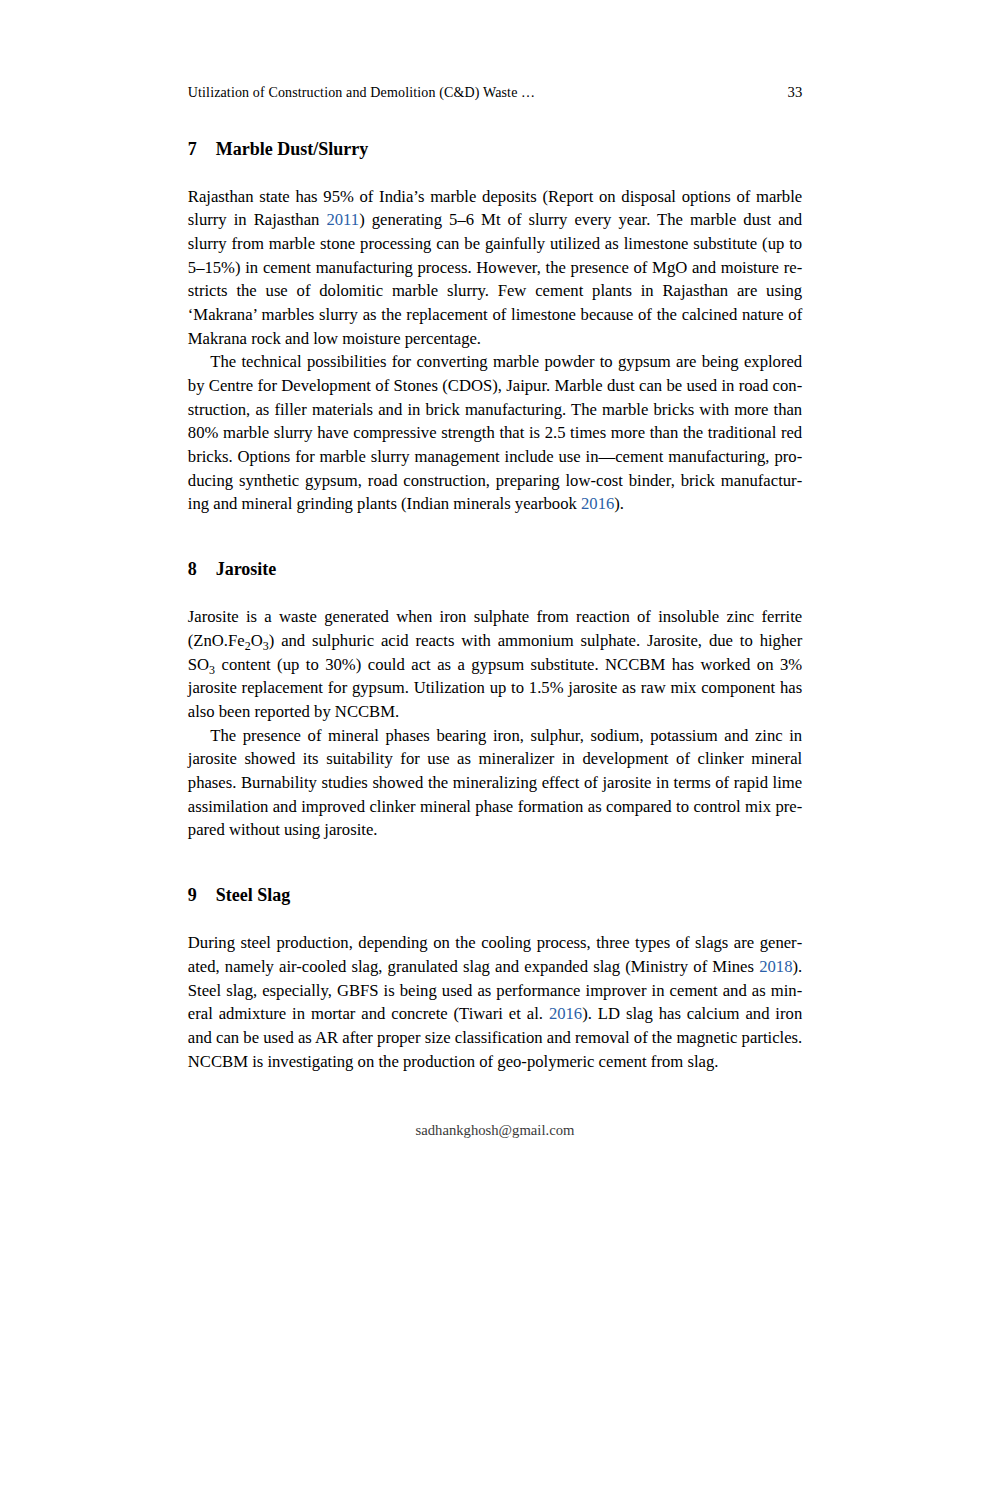Utilization of Construction and Demolition (C&D) Waste … 33
7 Marble Dust/Slurry
Rajasthan state has 95% of India’s marble deposits (Report on disposal options of marble slurry in Rajasthan 2011) generating 5–6 Mt of slurry every year. The marble dust and slurry from marble stone processing can be gainfully utilized as limestone substitute (up to 5–15%) in cement manufacturing process. However, the presence of MgO and moisture restricts the use of dolomitic marble slurry. Few cement plants in Rajasthan are using ‘Makrana’ marbles slurry as the replacement of limestone because of the calcined nature of Makrana rock and low moisture percentage.
The technical possibilities for converting marble powder to gypsum are being explored by Centre for Development of Stones (CDOS), Jaipur. Marble dust can be used in road construction, as filler materials and in brick manufacturing. The marble bricks with more than 80% marble slurry have compressive strength that is 2.5 times more than the traditional red bricks. Options for marble slurry management include use in—cement manufacturing, producing synthetic gypsum, road construction, preparing low-cost binder, brick manufacturing and mineral grinding plants (Indian minerals yearbook 2016).
8 Jarosite
Jarosite is a waste generated when iron sulphate from reaction of insoluble zinc ferrite (ZnO.Fe2O3) and sulphuric acid reacts with ammonium sulphate. Jarosite, due to higher SO3 content (up to 30%) could act as a gypsum substitute. NCCBM has worked on 3% jarosite replacement for gypsum. Utilization up to 1.5% jarosite as raw mix component has also been reported by NCCBM.
The presence of mineral phases bearing iron, sulphur, sodium, potassium and zinc in jarosite showed its suitability for use as mineralizer in development of clinker mineral phases. Burnability studies showed the mineralizing effect of jarosite in terms of rapid lime assimilation and improved clinker mineral phase formation as compared to control mix prepared without using jarosite.
9 Steel Slag
During steel production, depending on the cooling process, three types of slags are generated, namely air-cooled slag, granulated slag and expanded slag (Ministry of Mines 2018). Steel slag, especially, GBFS is being used as performance improver in cement and as mineral admixture in mortar and concrete (Tiwari et al. 2016). LD slag has calcium and iron and can be used as AR after proper size classification and removal of the magnetic particles. NCCBM is investigating on the production of geo-polymeric cement from slag.
sadhankghosh@gmail.com